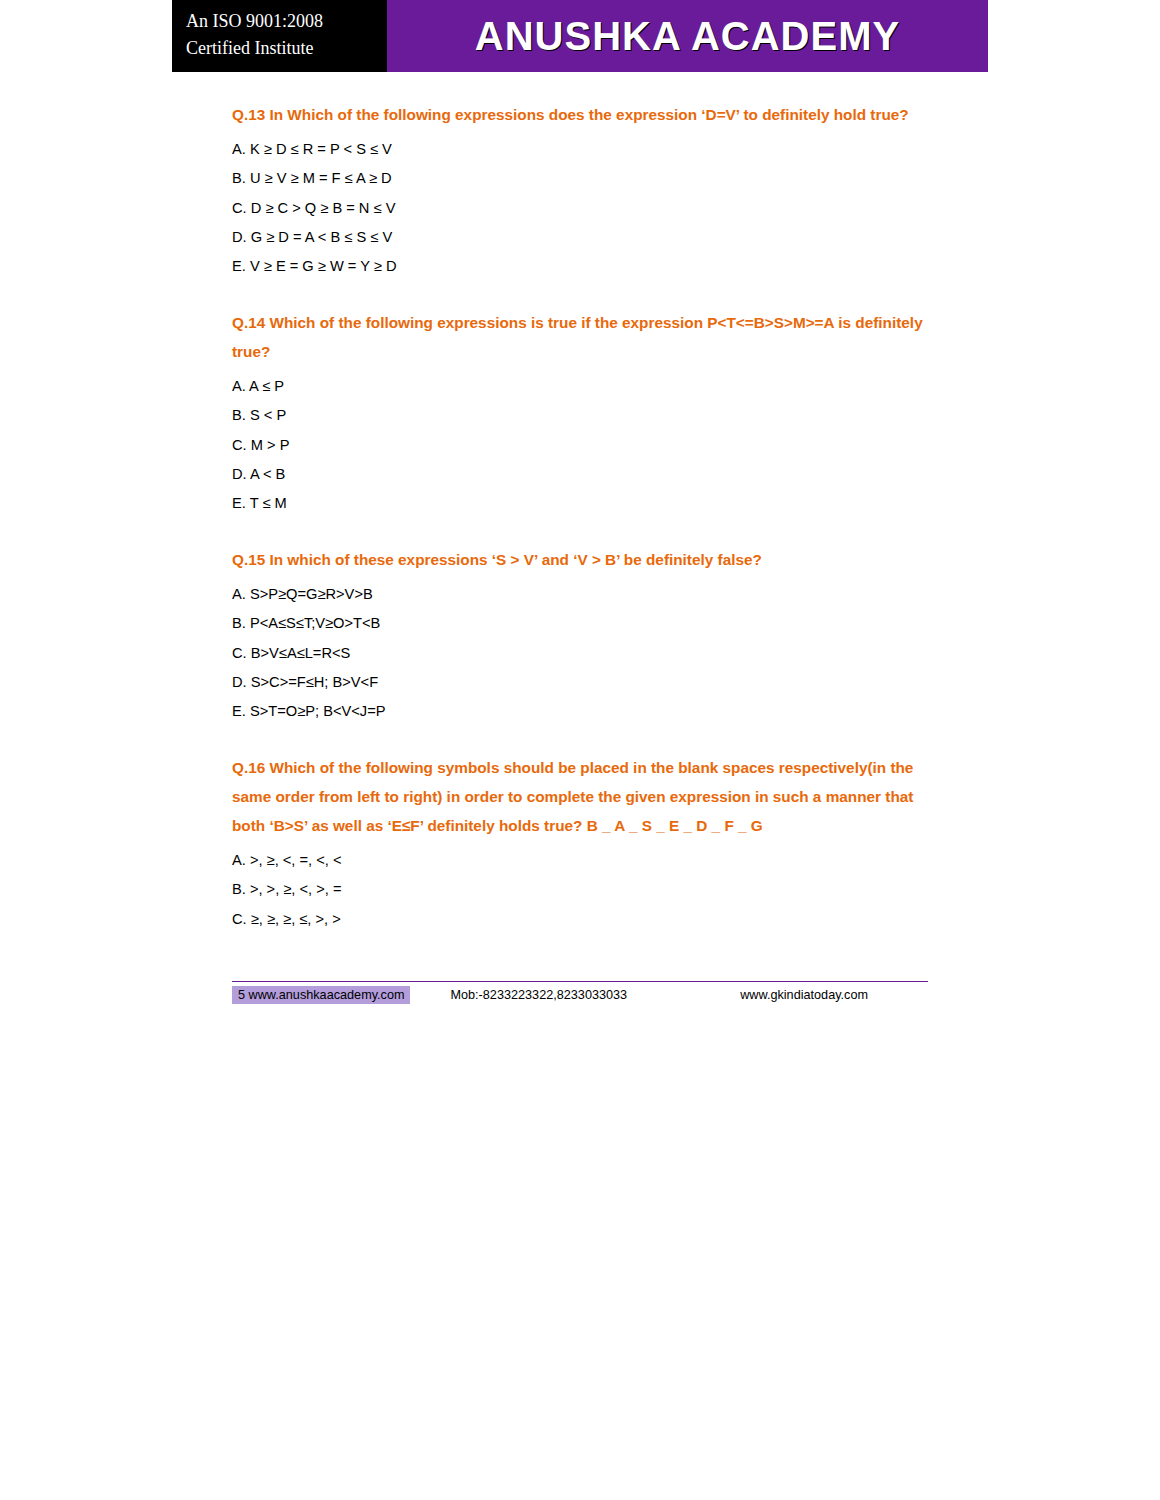An ISO 9001:2008
Certified Institute
ANUSHKA ACADEMY
Q.13 In Which of the following expressions does the expression ‘D=V’ to definitely hold true?
A. K ≥ D ≤ R = P < S ≤ V
B. U ≥ V ≥ M = F ≤ A ≥ D
C. D ≥ C > Q ≥ B = N ≤ V
D. G ≥ D = A < B ≤ S ≤ V
E. V ≥ E = G ≥ W = Y ≥ D
Q.14 Which of the following expressions is true if the expression P<T<=B>S>M>=A is definitely true?
A. A ≤ P
B. S < P
C. M > P
D. A < B
E. T ≤ M
Q.15 In which of these expressions ‘S > V’ and ‘V > B’ be definitely false?
A. S>P≥Q=G≥R>V>B
B. P<A≤S≤T;V≥O>T<B
C. B>V≤A≤L=R<S
D. S>C>=F≤H; B>V<F
E. S>T=O≥P; B<V<J=P
Q.16 Which of the following symbols should be placed in the blank spaces respectively(in the same order from left to right) in order to complete the given expression in such a manner that both ‘B>S’ as well as ‘E≤F’ definitely holds true? B _ A _ S _ E _ D _ F _ G
A. >, ≥, <, =, <, <
B. >, >, ≥, <, >, =
C. ≥, ≥, ≥, ≤, >, >
5 www.anushkaacademy.com Mob:-8233223322,8233033033 www.gkindiatoday.com